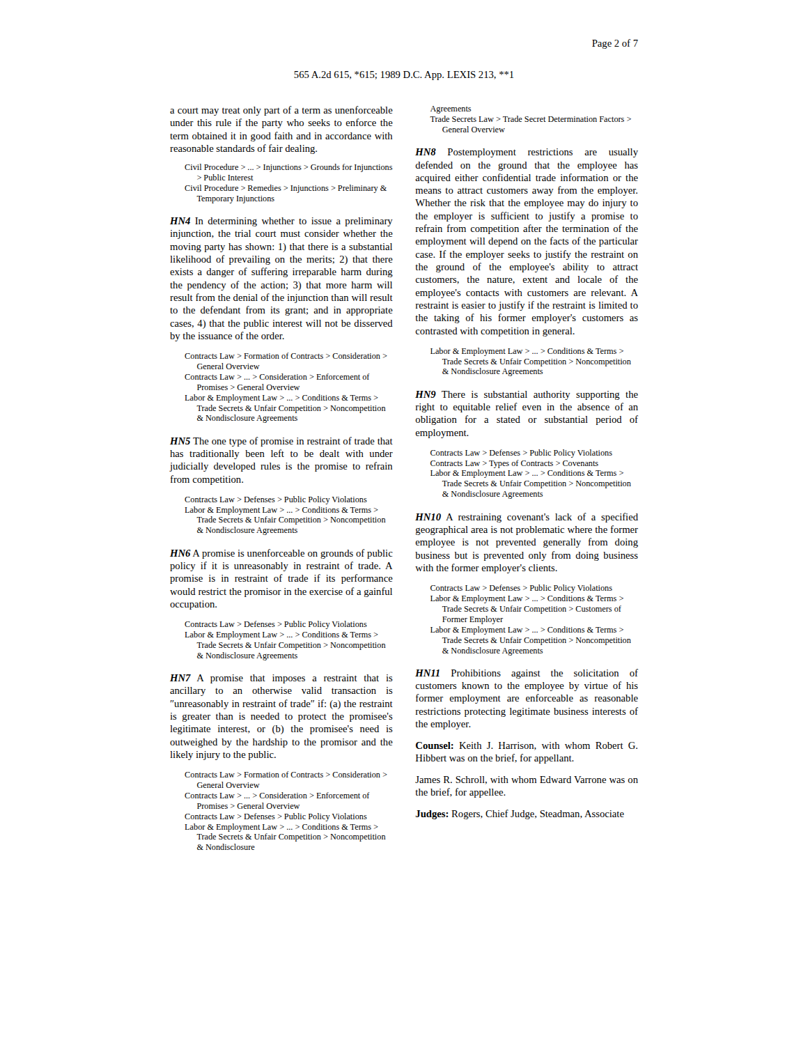Page 2 of 7
565 A.2d 615, *615; 1989 D.C. App. LEXIS 213, **1
a court may treat only part of a term as unenforceable under this rule if the party who seeks to enforce the term obtained it in good faith and in accordance with reasonable standards of fair dealing.
Civil Procedure > ... > Injunctions > Grounds for Injunctions > Public Interest
Civil Procedure > Remedies > Injunctions > Preliminary & Temporary Injunctions
HN4 In determining whether to issue a preliminary injunction, the trial court must consider whether the moving party has shown: 1) that there is a substantial likelihood of prevailing on the merits; 2) that there exists a danger of suffering irreparable harm during the pendency of the action; 3) that more harm will result from the denial of the injunction than will result to the defendant from its grant; and in appropriate cases, 4) that the public interest will not be disserved by the issuance of the order.
Contracts Law > Formation of Contracts > Consideration > General Overview
Contracts Law > ... > Consideration > Enforcement of Promises > General Overview
Labor & Employment Law > ... > Conditions & Terms > Trade Secrets & Unfair Competition > Noncompetition & Nondisclosure Agreements
HN5 The one type of promise in restraint of trade that has traditionally been left to be dealt with under judicially developed rules is the promise to refrain from competition.
Contracts Law > Defenses > Public Policy Violations
Labor & Employment Law > ... > Conditions & Terms > Trade Secrets & Unfair Competition > Noncompetition & Nondisclosure Agreements
HN6 A promise is unenforceable on grounds of public policy if it is unreasonably in restraint of trade. A promise is in restraint of trade if its performance would restrict the promisor in the exercise of a gainful occupation.
Contracts Law > Defenses > Public Policy Violations
Labor & Employment Law > ... > Conditions & Terms > Trade Secrets & Unfair Competition > Noncompetition & Nondisclosure Agreements
HN7 A promise that imposes a restraint that is ancillary to an otherwise valid transaction is ″unreasonably in restraint of trade″ if: (a) the restraint is greater than is needed to protect the promisee's legitimate interest, or (b) the promisee's need is outweighed by the hardship to the promisor and the likely injury to the public.
Contracts Law > Formation of Contracts > Consideration > General Overview
Contracts Law > ... > Consideration > Enforcement of Promises > General Overview
Contracts Law > Defenses > Public Policy Violations
Labor & Employment Law > ... > Conditions & Terms > Trade Secrets & Unfair Competition > Noncompetition & Nondisclosure
Agreements
Trade Secrets Law > Trade Secret Determination Factors > General Overview
HN8 Postemployment restrictions are usually defended on the ground that the employee has acquired either confidential trade information or the means to attract customers away from the employer. Whether the risk that the employee may do injury to the employer is sufficient to justify a promise to refrain from competition after the termination of the employment will depend on the facts of the particular case. If the employer seeks to justify the restraint on the ground of the employee's ability to attract customers, the nature, extent and locale of the employee's contacts with customers are relevant. A restraint is easier to justify if the restraint is limited to the taking of his former employer's customers as contrasted with competition in general.
Labor & Employment Law > ... > Conditions & Terms > Trade Secrets & Unfair Competition > Noncompetition & Nondisclosure Agreements
HN9 There is substantial authority supporting the right to equitable relief even in the absence of an obligation for a stated or substantial period of employment.
Contracts Law > Defenses > Public Policy Violations
Contracts Law > Types of Contracts > Covenants
Labor & Employment Law > ... > Conditions & Terms > Trade Secrets & Unfair Competition > Noncompetition & Nondisclosure Agreements
HN10 A restraining covenant's lack of a specified geographical area is not problematic where the former employee is not prevented generally from doing business but is prevented only from doing business with the former employer's clients.
Contracts Law > Defenses > Public Policy Violations
Labor & Employment Law > ... > Conditions & Terms > Trade Secrets & Unfair Competition > Customers of Former Employer
Labor & Employment Law > ... > Conditions & Terms > Trade Secrets & Unfair Competition > Noncompetition & Nondisclosure Agreements
HN11 Prohibitions against the solicitation of customers known to the employee by virtue of his former employment are enforceable as reasonable restrictions protecting legitimate business interests of the employer.
Counsel: Keith J. Harrison, with whom Robert G. Hibbert was on the brief, for appellant.
James R. Schroll, with whom Edward Varrone was on the brief, for appellee.
Judges: Rogers, Chief Judge, Steadman, Associate